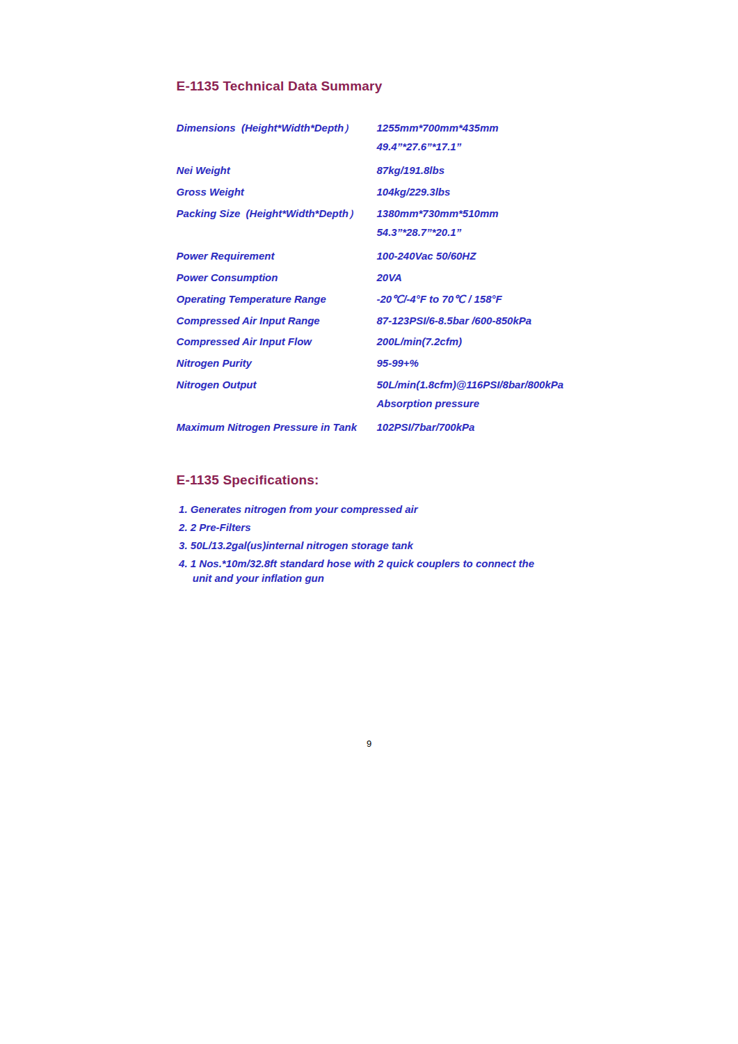E-1135 Technical Data Summary
| Dimensions (Height*Width*Depth） | 1255mm*700mm*435mm |
| | 49.4”*27.6”*17.1” |
| Nei Weight | 87kg/191.8lbs |
| Gross Weight | 104kg/229.3lbs |
| Packing Size (Height*Width*Depth） | 1380mm*730mm*510mm |
| | 54.3”*28.7”*20.1” |
| Power Requirement | 100-240Vac 50/60HZ |
| Power Consumption | 20VA |
| Operating Temperature Range | -20℃/-4°F to 70℃ / 158°F |
| Compressed Air Input Range | 87-123PSI/6-8.5bar /600-850kPa |
| Compressed Air Input Flow | 200L/min(7.2cfm) |
| Nitrogen Purity | 95-99+% |
| Nitrogen Output | 50L/min(1.8cfm)@116PSI/8bar/800kPa |
| | Absorption pressure |
| Maximum Nitrogen Pressure in Tank | 102PSI/7bar/700kPa |
E-1135 Specifications:
Generates nitrogen from your compressed air
2 Pre-Filters
50L/13.2gal(us)internal nitrogen storage tank
1 Nos.*10m/32.8ft standard hose with 2 quick couplers to connect the unit and your inflation gun
9